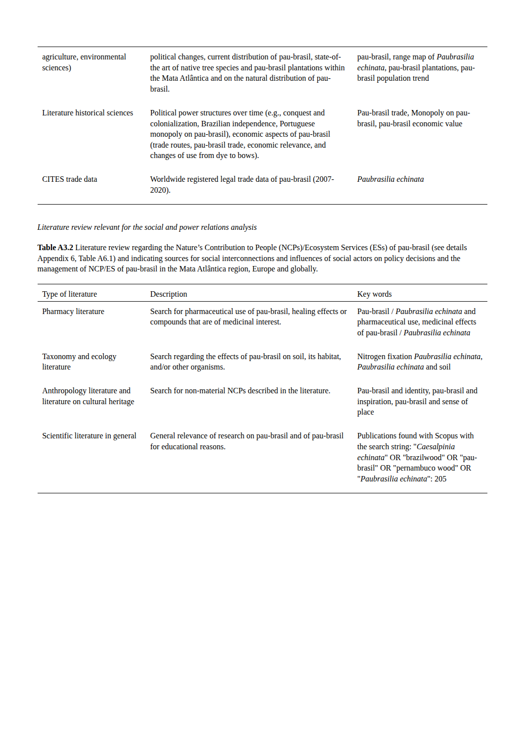| agriculture, environmental sciences) | political changes, current distribution of pau-brasil, state-of-the art of native tree species and pau-brasil plantations within the Mata Atlântica and on the natural distribution of pau-brasil. | pau-brasil, range map of Paubrasilia echinata , pau-brasil plantations, pau-brasil population trend |
| Literature historical sciences | Political power structures over time (e.g., conquest and colonialization, Brazilian independence, Portuguese monopoly on pau-brasil), economic aspects of pau-brasil (trade routes, pau-brasil trade, economic relevance, and changes of use from dye to bows). | Pau-brasil trade, Monopoly on pau-brasil, pau-brasil economic value |
| CITES trade data | Worldwide registered legal trade data of pau-brasil (2007-2020). | Paubrasilia echinata |
Literature review relevant for the social and power relations analysis
Table A3.2 Literature review regarding the Nature’s Contribution to People (NCPs)/Ecosystem Services (ESs) of pau-brasil (see details Appendix 6, Table A6.1) and indicating sources for social interconnections and influences of social actors on policy decisions and the management of NCP/ES of pau-brasil in the Mata Atlântica region, Europe and globally.
| Type of literature | Description | Key words |
| --- | --- | --- |
| Pharmacy literature | Search for pharmaceutical use of pau-brasil, healing effects or compounds that are of medicinal interest. | Pau-brasil / Paubrasilia echinata and pharmaceutical use, medicinal effects of pau-brasil / Paubrasilia echinata |
| Taxonomy and ecology literature | Search regarding the effects of pau-brasil on soil, its habitat, and/or other organisms. | Nitrogen fixation Paubrasilia echinata , Paubrasilia echinata and soil |
| Anthropology literature and literature on cultural heritage | Search for non-material NCPs described in the literature. | Pau-brasil and identity, pau-brasil and inspiration, pau-brasil and sense of place |
| Scientific literature in general | General relevance of research on pau-brasil and of pau-brasil for educational reasons. | Publications found with Scopus with the search string: " Caesalpinia echinata " OR "brazilwood" OR "pau-brasil" OR "pernambuco wood" OR " Paubrasilia echinata ": 205 |